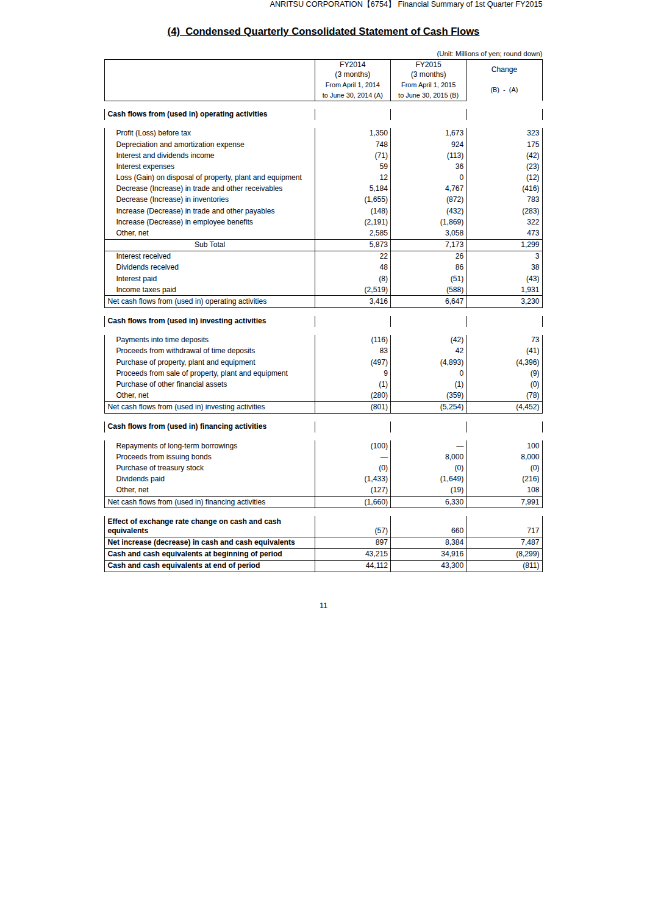ANRITSU CORPORATION【6754】 Financial Summary of 1st Quarter FY2015
(4) Condensed Quarterly Consolidated Statement of Cash Flows
(Unit: Millions of yen; round down)
| | FY2014 (3 months) | FY2015 (3 months) | Change |
| | From April 1, 2014 | From April 1, 2015 | (B) - (A) |
| | to June 30, 2014 (A) | to June 30, 2015 (B) |
| Cash flows from (used in) operating activities | | | |
| Profit (Loss) before tax | 1,350 | 1,673 | 323 |
| Depreciation and amortization expense | 748 | 924 | 175 |
| Interest and dividends income | (71) | (113) | (42) |
| Interest expenses | 59 | 36 | (23) |
| Loss (Gain) on disposal of property, plant and equipment | 12 | 0 | (12) |
| Decrease (Increase) in trade and other receivables | 5,184 | 4,767 | (416) |
| Decrease (Increase) in inventories | (1,655) | (872) | 783 |
| Increase (Decrease) in trade and other payables | (148) | (432) | (283) |
| Increase (Decrease) in employee benefits | (2,191) | (1,869) | 322 |
| Other, net | 2,585 | 3,058 | 473 |
| Sub Total | 5,873 | 7,173 | 1,299 |
| Interest received | 22 | 26 | 3 |
| Dividends received | 48 | 86 | 38 |
| Interest paid | (8) | (51) | (43) |
| Income taxes paid | (2,519) | (588) | 1,931 |
| Net cash flows from (used in) operating activities | 3,416 | 6,647 | 3,230 |
| Cash flows from (used in) investing activities | | | |
| Payments into time deposits | (116) | (42) | 73 |
| Proceeds from withdrawal of time deposits | 83 | 42 | (41) |
| Purchase of property, plant and equipment | (497) | (4,893) | (4,396) |
| Proceeds from sale of property, plant and equipment | 9 | 0 | (9) |
| Purchase of other financial assets | (1) | (1) | (0) |
| Other, net | (280) | (359) | (78) |
| Net cash flows from (used in) investing activities | (801) | (5,254) | (4,452) |
| Cash flows from (used in) financing activities | | | |
| Repayments of long-term borrowings | (100) | — | 100 |
| Proceeds from issuing bonds | — | 8,000 | 8,000 |
| Purchase of treasury stock | (0) | (0) | (0) |
| Dividends paid | (1,433) | (1,649) | (216) |
| Other, net | (127) | (19) | 108 |
| Net cash flows from (used in) financing activities | (1,660) | 6,330 | 7,991 |
| Effect of exchange rate change on cash and cash equivalents | (57) | 660 | 717 |
| Net increase (decrease) in cash and cash equivalents | 897 | 8,384 | 7,487 |
| Cash and cash equivalents at beginning of period | 43,215 | 34,916 | (8,299) |
| Cash and cash equivalents at end of period | 44,112 | 43,300 | (811) |
11